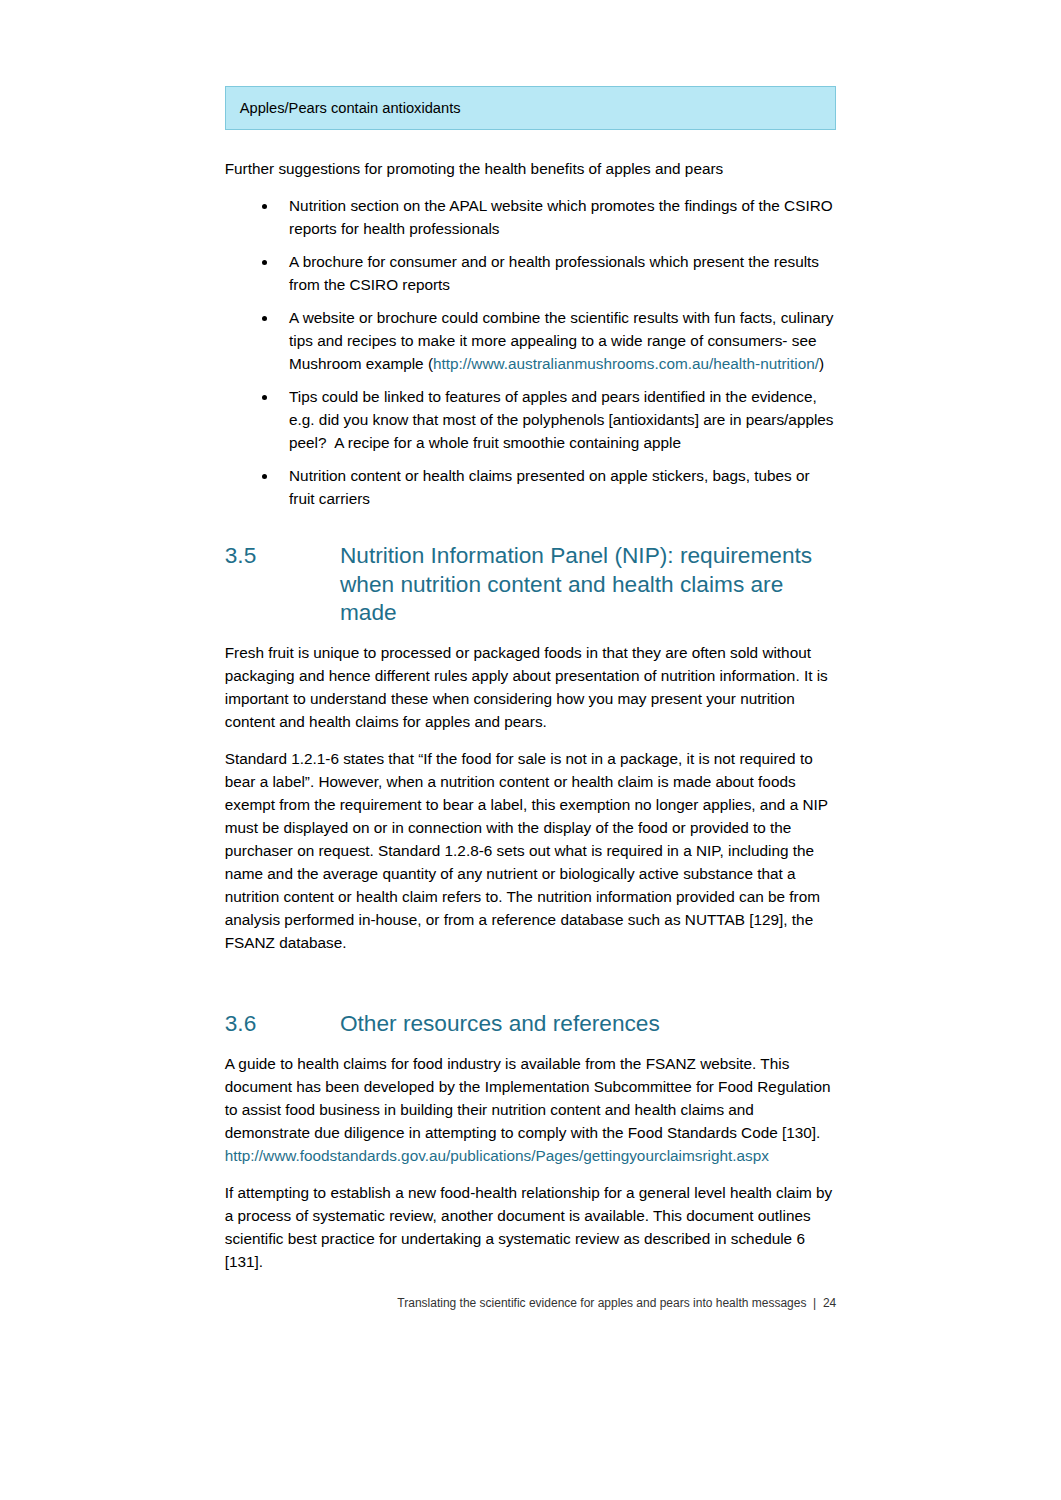Apples/Pears contain antioxidants
Further suggestions for promoting the health benefits of apples and pears
Nutrition section on the APAL website which promotes the findings of the CSIRO reports for health professionals
A brochure for consumer and or health professionals which present the results from the CSIRO reports
A website or brochure could combine the scientific results with fun facts, culinary tips and recipes to make it more appealing to a wide range of consumers- see Mushroom example (http://www.australianmushrooms.com.au/health-nutrition/)
Tips could be linked to features of apples and pears identified in the evidence, e.g. did you know that most of the polyphenols [antioxidants] are in pears/apples peel? A recipe for a whole fruit smoothie containing apple
Nutrition content or health claims presented on apple stickers, bags, tubes or fruit carriers
3.5 Nutrition Information Panel (NIP): requirements when nutrition content and health claims are made
Fresh fruit is unique to processed or packaged foods in that they are often sold without packaging and hence different rules apply about presentation of nutrition information. It is important to understand these when considering how you may present your nutrition content and health claims for apples and pears.
Standard 1.2.1-6 states that “If the food for sale is not in a package, it is not required to bear a label”. However, when a nutrition content or health claim is made about foods exempt from the requirement to bear a label, this exemption no longer applies, and a NIP must be displayed on or in connection with the display of the food or provided to the purchaser on request. Standard 1.2.8-6 sets out what is required in a NIP, including the name and the average quantity of any nutrient or biologically active substance that a nutrition content or health claim refers to. The nutrition information provided can be from analysis performed in-house, or from a reference database such as NUTTAB [129], the FSANZ database.
3.6 Other resources and references
A guide to health claims for food industry is available from the FSANZ website. This document has been developed by the Implementation Subcommittee for Food Regulation to assist food business in building their nutrition content and health claims and demonstrate due diligence in attempting to comply with the Food Standards Code [130].
http://www.foodstandards.gov.au/publications/Pages/gettingyourclaimsright.aspx
If attempting to establish a new food-health relationship for a general level health claim by a process of systematic review, another document is available. This document outlines scientific best practice for undertaking a systematic review as described in schedule 6 [131].
Translating the scientific evidence for apples and pears into health messages | 24